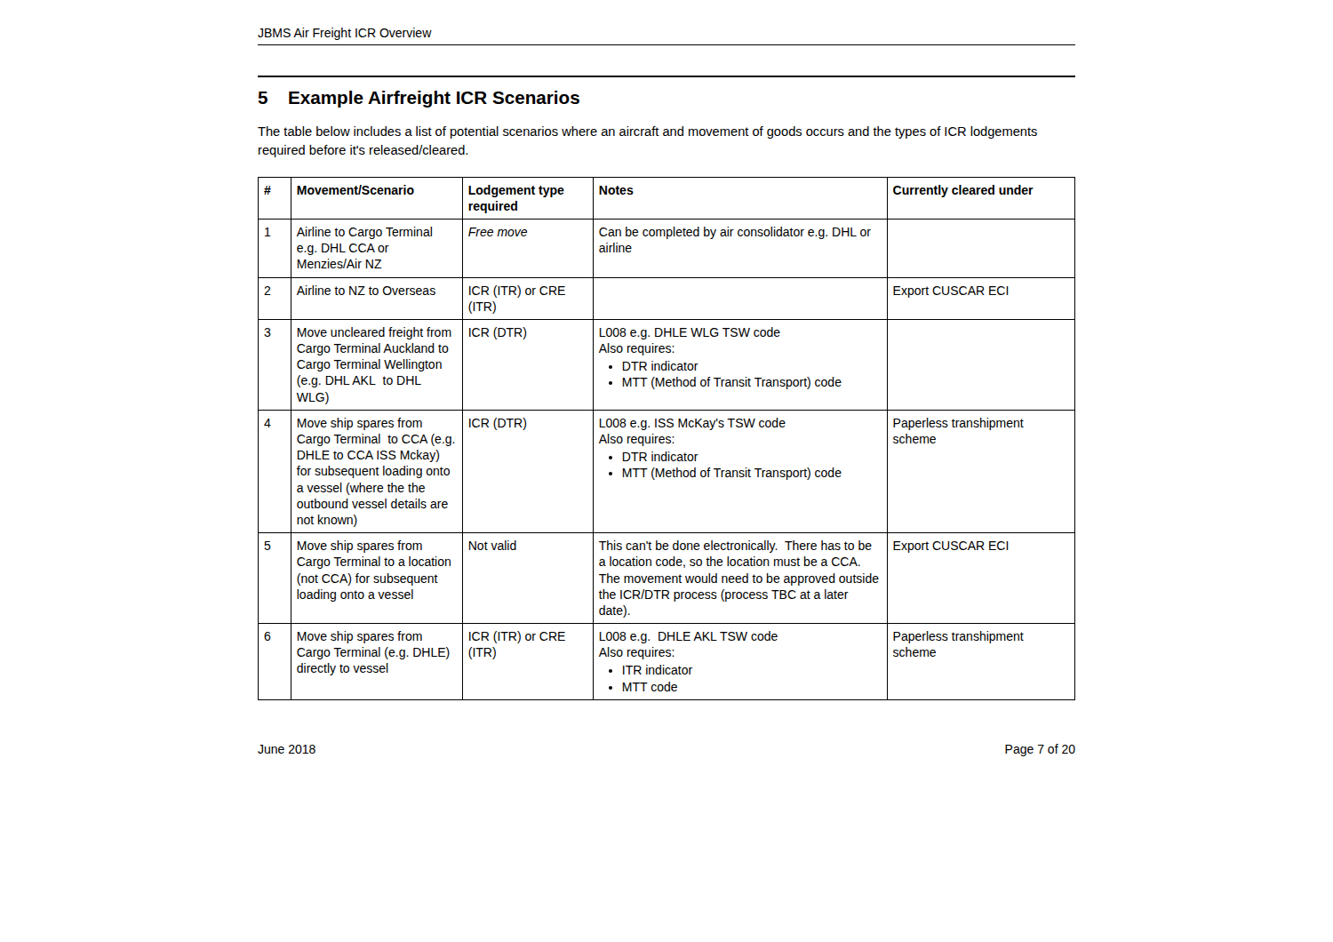JBMS Air Freight ICR Overview
5 Example Airfreight ICR Scenarios
The table below includes a list of potential scenarios where an aircraft and movement of goods occurs and the types of ICR lodgements required before it's released/cleared.
| # | Movement/Scenario | Lodgement type required | Notes | Currently cleared under |
| --- | --- | --- | --- | --- |
| 1 | Airline to Cargo Terminal e.g. DHL CCA or Menzies/Air NZ | Free move | Can be completed by air consolidator e.g. DHL or airline | |
| 2 | Airline to NZ to Overseas | ICR (ITR) or CRE (ITR) | | Export CUSCAR ECI |
| 3 | Move uncleared freight from Cargo Terminal Auckland to Cargo Terminal Wellington (e.g. DHL AKL to DHL WLG) | ICR (DTR) | L008 e.g. DHLE WLG TSW code Also requires: DTR indicator MTT (Method of Transit Transport) code | |
| 4 | Move ship spares from Cargo Terminal to CCA (e.g. DHLE to CCA ISS Mckay) for subsequent loading onto a vessel (where the the outbound vessel details are not known) | ICR (DTR) | L008 e.g. ISS McKay's TSW code Also requires: DTR indicator MTT (Method of Transit Transport) code | Paperless transhipment scheme |
| 5 | Move ship spares from Cargo Terminal to a location (not CCA) for subsequent loading onto a vessel | Not valid | This can't be done electronically. There has to be a location code, so the location must be a CCA. The movement would need to be approved outside the ICR/DTR process (process TBC at a later date). | Export CUSCAR ECI |
| 6 | Move ship spares from Cargo Terminal (e.g. DHLE) directly to vessel | ICR (ITR) or CRE (ITR) | L008 e.g. DHLE AKL TSW code Also requires: ITR indicator MTT code | Paperless transhipment scheme |
June 2018 Page 7 of 20